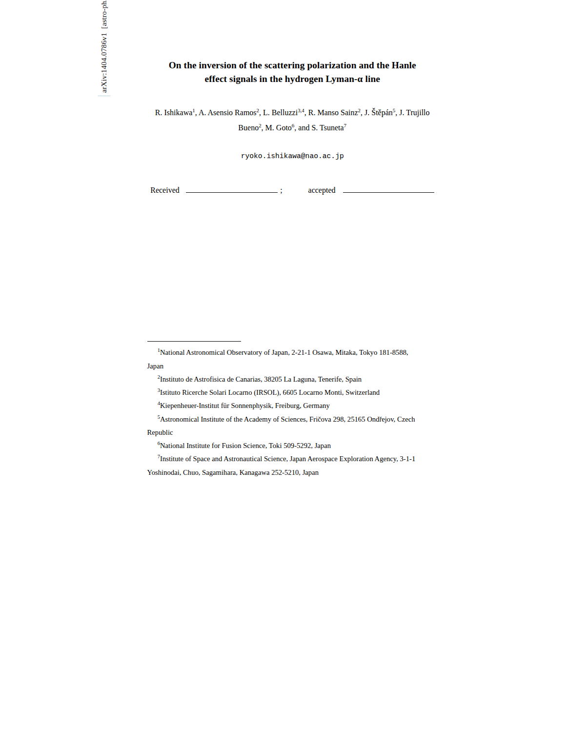arXiv:1404.0786v1 [astro-ph.SR] 3 Apr 2014
On the inversion of the scattering polarization and the Hanle
effect signals in the hydrogen Lyman-α line
R. Ishikawa1, A. Asensio Ramos2, L. Belluzzi3,4, R. Manso Sainz2, J. Štěpán5, J. Trujillo
Bueno2, M. Goto6, and S. Tsuneta7
ryoko.ishikawa@nao.ac.jp
Received ; accepted
1National Astronomical Observatory of Japan, 2-21-1 Osawa, Mitaka, Tokyo 181-8588,
Japan
2Instituto de Astrofisica de Canarias, 38205 La Laguna, Tenerife, Spain
3Istituto Ricerche Solari Locarno (IRSOL), 6605 Locarno Monti, Switzerland
4Kiepenheuer-Institut für Sonnenphysik, Freiburg, Germany
5Astronomical Institute of the Academy of Sciences, Fričova 298, 25165 Ondřejov, Czech
Republic
6National Institute for Fusion Science, Toki 509-5292, Japan
7Institute of Space and Astronautical Science, Japan Aerospace Exploration Agency, 3-1-1
Yoshinodai, Chuo, Sagamihara, Kanagawa 252-5210, Japan